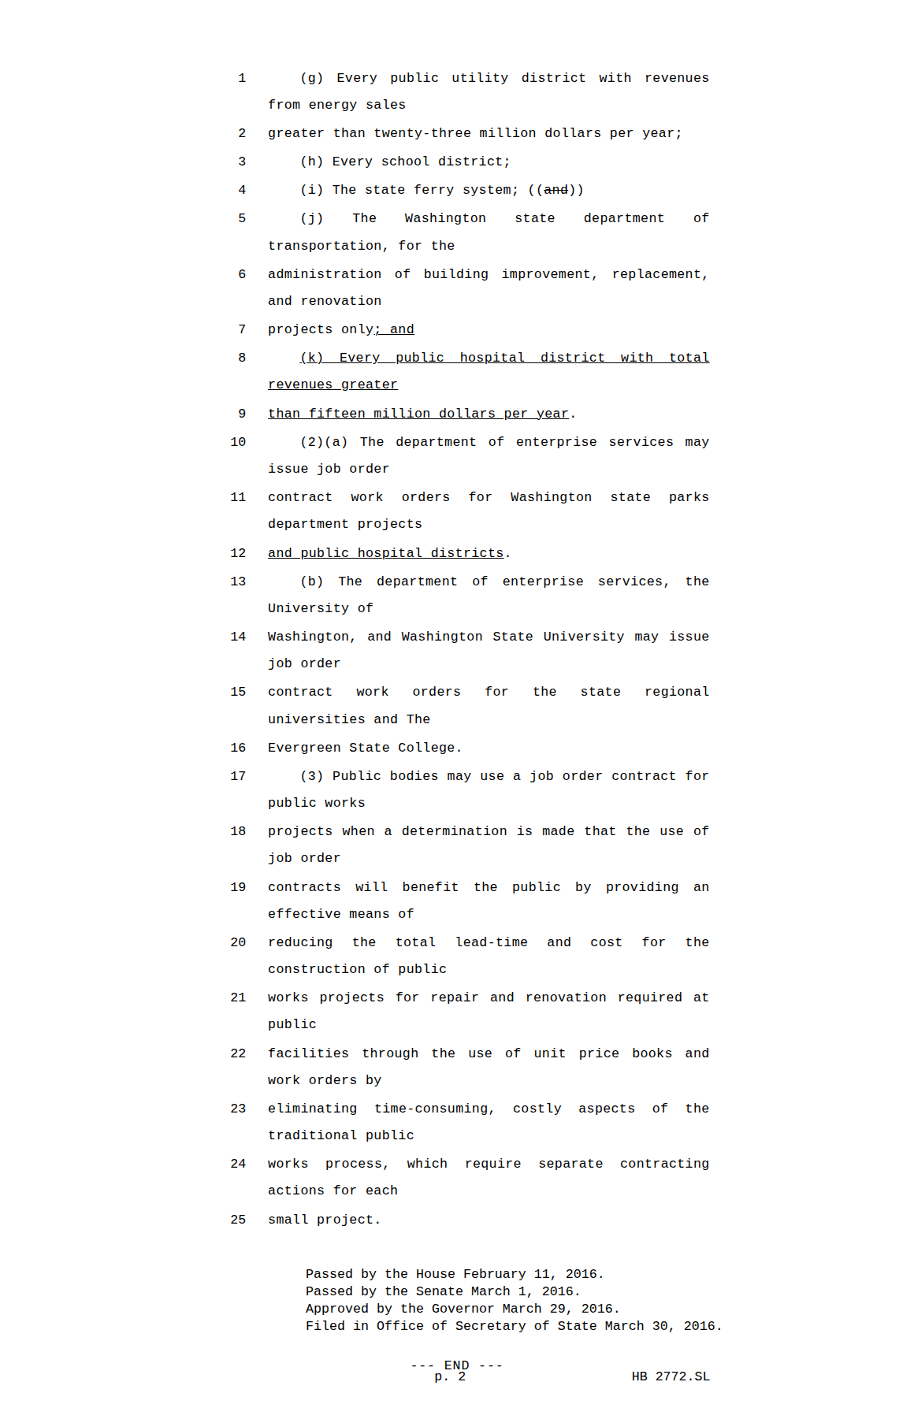| 1 | (g) Every public utility district with revenues from energy sales |
| 2 | greater than twenty-three million dollars per year; |
| 3 | (h) Every school district; |
| 4 | (i) The state ferry system; (( and )) |
| 5 | (j) The Washington state department of transportation, for the |
| 6 | administration of building improvement, replacement, and renovation |
| 7 | projects only ; and |
| 8 | (k) Every public hospital district with total revenues greater |
| 9 | than fifteen million dollars per year . |
| 10 | (2)(a) The department of enterprise services may issue job order |
| 11 | contract work orders for Washington state parks department projects |
| 12 | and public hospital districts . |
| 13 | (b) The department of enterprise services, the University of |
| 14 | Washington, and Washington State University may issue job order |
| 15 | contract work orders for the state regional universities and The |
| 16 | Evergreen State College. |
| 17 | (3) Public bodies may use a job order contract for public works |
| 18 | projects when a determination is made that the use of job order |
| 19 | contracts will benefit the public by providing an effective means of |
| 20 | reducing the total lead-time and cost for the construction of public |
| 21 | works projects for repair and renovation required at public |
| 22 | facilities through the use of unit price books and work orders by |
| 23 | eliminating time-consuming, costly aspects of the traditional public |
| 24 | works process, which require separate contracting actions for each |
| 25 | small project. |
Passed by the House February 11, 2016. Passed by the Senate March 1, 2016. Approved by the Governor March 29, 2016. Filed in Office of Secretary of State March 30, 2016.
--- END ---
p. 2 HB 2772.SL